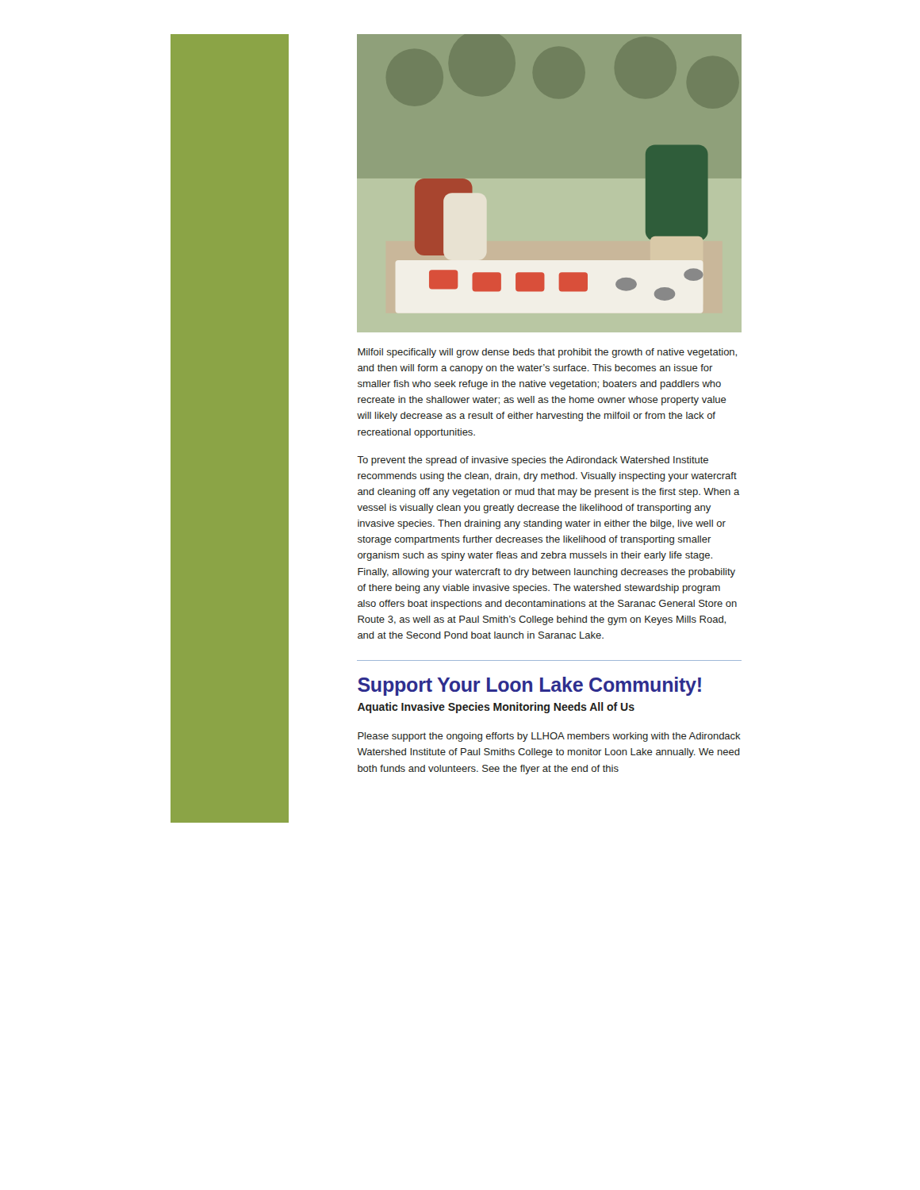Milfoil specifically will grow dense beds that prohibit the growth of native vegetation, and then will form a canopy on the water’s surface. This becomes an issue for smaller fish who seek refuge in the native vegetation; boaters and paddlers who recreate in the shallower water; as well as the home owner whose property value will likely decrease as a result of either harvesting the milfoil or from the lack of recreational opportunities.
To prevent the spread of invasive species the Adirondack Watershed Institute recommends using the clean, drain, dry method. Visually inspecting your watercraft and cleaning off any vegetation or mud that may be present is the first step. When a vessel is visually clean you greatly decrease the likelihood of transporting any invasive species. Then draining any standing water in either the bilge, live well or storage compartments further decreases the likelihood of transporting smaller organism such as spiny water fleas and zebra mussels in their early life stage. Finally, allowing your watercraft to dry between launching decreases the probability of there being any viable invasive species. The watershed stewardship program also offers boat inspections and decontaminations at the Saranac General Store on Route 3, as well as at Paul Smith’s College behind the gym on Keyes Mills Road, and at the Second Pond boat launch in Saranac Lake.
Support Your Loon Lake Community!
Aquatic Invasive Species Monitoring Needs All of Us
Please support the ongoing efforts by LLHOA members working with the Adirondack Watershed Institute of Paul Smiths College to monitor Loon Lake annually. We need both funds and volunteers. See the flyer at the end of this